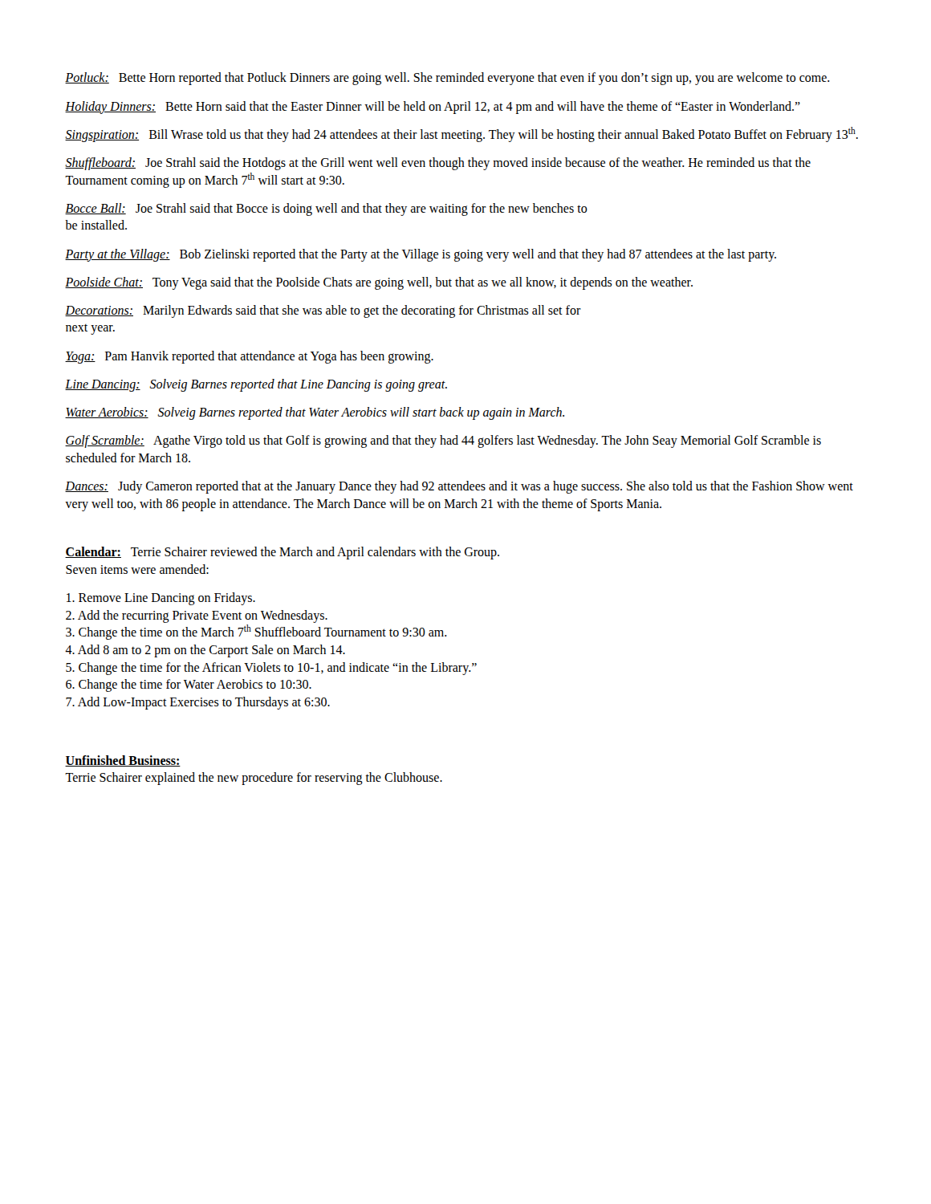Potluck: Bette Horn reported that Potluck Dinners are going well. She reminded everyone that even if you don’t sign up, you are welcome to come.
Holiday Dinners: Bette Horn said that the Easter Dinner will be held on April 12, at 4 pm and will have the theme of “Easter in Wonderland.”
Singspiration: Bill Wrase told us that they had 24 attendees at their last meeting. They will be hosting their annual Baked Potato Buffet on February 13th.
Shuffleboard: Joe Strahl said the Hotdogs at the Grill went well even though they moved inside because of the weather. He reminded us that the Tournament coming up on March 7th will start at 9:30.
Bocce Ball: Joe Strahl said that Bocce is doing well and that they are waiting for the new benches to
be installed.
Party at the Village: Bob Zielinski reported that the Party at the Village is going very well and that they had 87 attendees at the last party.
Poolside Chat: Tony Vega said that the Poolside Chats are going well, but that as we all know, it depends on the weather.
Decorations: Marilyn Edwards said that she was able to get the decorating for Christmas all set for
next year.
Yoga: Pam Hanvik reported that attendance at Yoga has been growing.
Line Dancing: Solveig Barnes reported that Line Dancing is going great.
Water Aerobics: Solveig Barnes reported that Water Aerobics will start back up again in March.
Golf Scramble: Agathe Virgo told us that Golf is growing and that they had 44 golfers last Wednesday. The John Seay Memorial Golf Scramble is scheduled for March 18.
Dances: Judy Cameron reported that at the January Dance they had 92 attendees and it was a huge success. She also told us that the Fashion Show went very well too, with 86 people in attendance. The March Dance will be on March 21 with the theme of Sports Mania.
Calendar: Terrie Schairer reviewed the March and April calendars with the Group.
Seven items were amended:
1. Remove Line Dancing on Fridays.
2. Add the recurring Private Event on Wednesdays.
3. Change the time on the March 7th Shuffleboard Tournament to 9:30 am.
4. Add 8 am to 2 pm on the Carport Sale on March 14.
5. Change the time for the African Violets to 10-1, and indicate “in the Library.”
6. Change the time for Water Aerobics to 10:30.
7. Add Low-Impact Exercises to Thursdays at 6:30.
Unfinished Business:
Terrie Schairer explained the new procedure for reserving the Clubhouse.